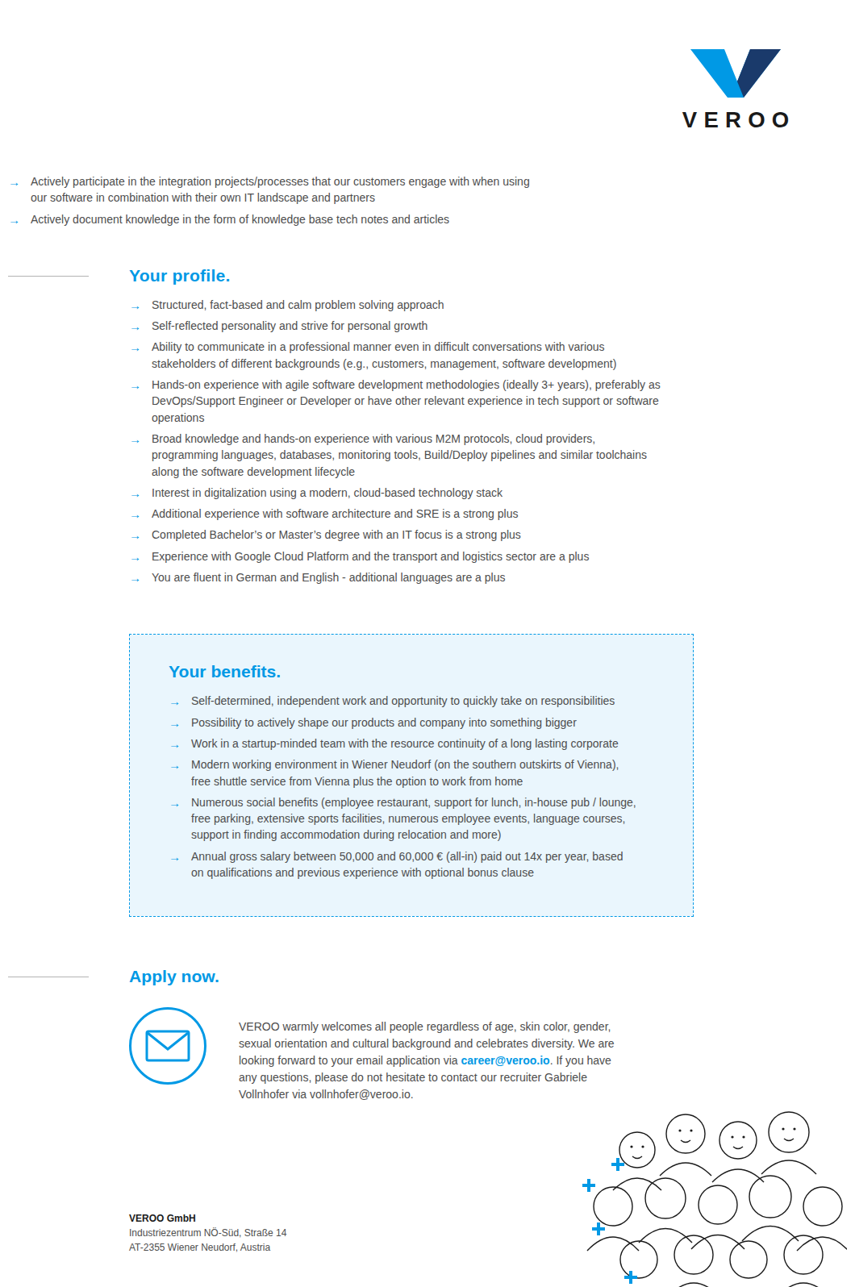VEROO
Actively participate in the integration projects/processes that our customers engage with when using our software in combination with their own IT landscape and partners
Actively document knowledge in the form of knowledge base tech notes and articles
Your profile.
Structured, fact-based and calm problem solving approach
Self-reflected personality and strive for personal growth
Ability to communicate in a professional manner even in difficult conversations with various stakeholders of different backgrounds (e.g., customers, management, software development)
Hands-on experience with agile software development methodologies (ideally 3+ years), preferably as DevOps/Support Engineer or Developer or have other relevant experience in tech support or software operations
Broad knowledge and hands-on experience with various M2M protocols, cloud providers, programming languages, databases, monitoring tools, Build/Deploy pipelines and similar toolchains along the software development lifecycle
Interest in digitalization using a modern, cloud-based technology stack
Additional experience with software architecture and SRE is a strong plus
Completed Bachelor’s or Master’s degree with an IT focus is a strong plus
Experience with Google Cloud Platform and the transport and logistics sector are a plus
You are fluent in German and English - additional languages are a plus
Your benefits.
Self-determined, independent work and opportunity to quickly take on responsibilities
Possibility to actively shape our products and company into something bigger
Work in a startup-minded team with the resource continuity of a long lasting corporate
Modern working environment in Wiener Neudorf (on the southern outskirts of Vienna), free shuttle service from Vienna plus the option to work from home
Numerous social benefits (employee restaurant, support for lunch, in-house pub / lounge, free parking, extensive sports facilities, numerous employee events, language courses, support in finding accommodation during relocation and more)
Annual gross salary between 50,000 and 60,000 € (all-in) paid out 14x per year, based on qualifications and previous experience with optional bonus clause
Apply now.
VEROO warmly welcomes all people regardless of age, skin color, gender, sexual orientation and cultural background and celebrates diversity. We are looking forward to your email application via career@veroo.io. If you have any questions, please do not hesitate to contact our recruiter Gabriele Vollnhofer via vollnhofer@veroo.io.
VEROO GmbH
Industriezentrum NÖ-Süd, Straße 14
AT-2355 Wiener Neudorf, Austria